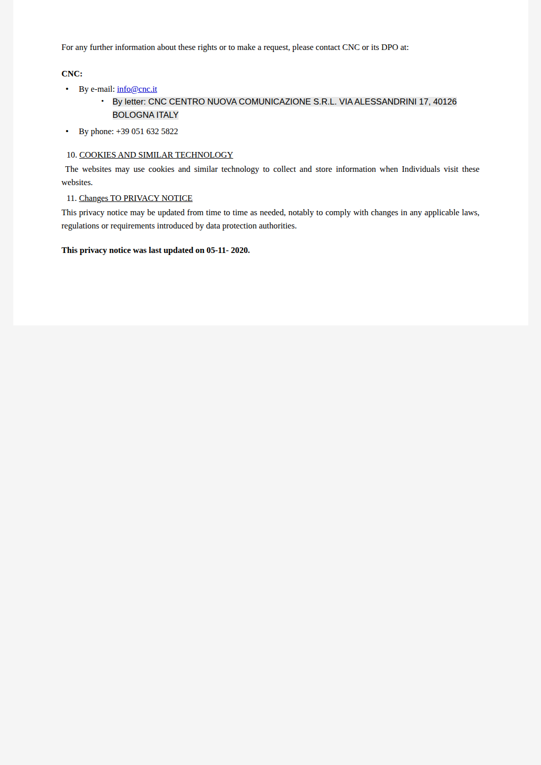For any further information about these rights or to make a request, please contact CNC or its DPO at:
CNC:
By e-mail: info@cnc.it
By letter: CNC CENTRO NUOVA COMUNICAZIONE S.R.L. VIA ALESSANDRINI 17, 40126 BOLOGNA ITALY
By phone: +39 051 632 5822
10. COOKIES AND SIMILAR TECHNOLOGY
The websites may use cookies and similar technology to collect and store information when Individuals visit these websites.
11. Changes TO PRIVACY NOTICE
This privacy notice may be updated from time to time as needed, notably to comply with changes in any applicable laws, regulations or requirements introduced by data protection authorities.
This privacy notice was last updated on 05-11- 2020.